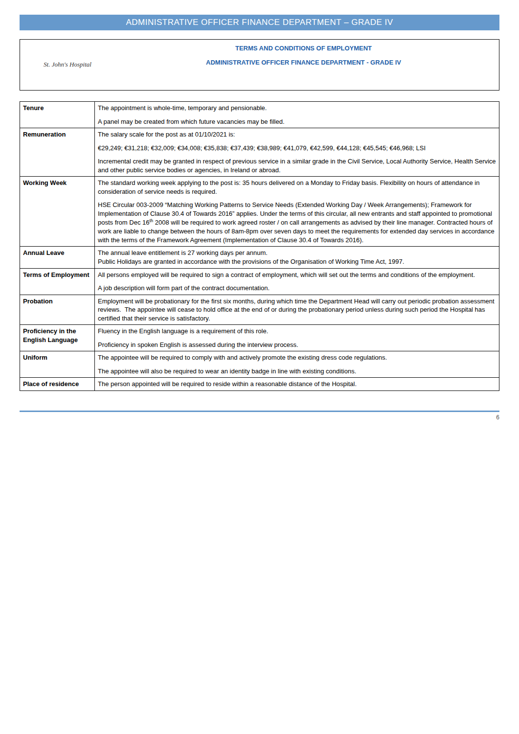ADMINISTRATIVE OFFICER FINANCE DEPARTMENT – GRADE IV
TERMS AND CONDITIONS OF EMPLOYMENT
ADMINISTRATIVE OFFICER FINANCE DEPARTMENT - GRADE IV
| Tenure | The appointment is whole-time, temporary and pensionable. A panel may be created from which future vacancies may be filled. |
| Remuneration | The salary scale for the post as at 01/10/2021 is: €29,249; €31,218; €32,009; €34,008; €35,838; €37,439; €38,989; €41,079, €42,599, €44,128; €45,545; €46,968; LSI Incremental credit may be granted in respect of previous service in a similar grade in the Civil Service, Local Authority Service, Health Service and other public service bodies or agencies, in Ireland or abroad. |
| Working Week | The standard working week applying to the post is: 35 hours delivered on a Monday to Friday basis. Flexibility on hours of attendance in consideration of service needs is required. HSE Circular 003-2009 “Matching Working Patterns to Service Needs (Extended Working Day / Week Arrangements); Framework for Implementation of Clause 30.4 of Towards 2016” applies. Under the terms of this circular, all new entrants and staff appointed to promotional posts from Dec 16 th 2008 will be required to work agreed roster / on call arrangements as advised by their line manager. Contracted hours of work are liable to change between the hours of 8am-8pm over seven days to meet the requirements for extended day services in accordance with the terms of the Framework Agreement (Implementation of Clause 30.4 of Towards 2016). |
| Annual Leave | The annual leave entitlement is 27 working days per annum. Public Holidays are granted in accordance with the provisions of the Organisation of Working Time Act, 1997. |
| Terms of Employment | All persons employed will be required to sign a contract of employment, which will set out the terms and conditions of the employment. A job description will form part of the contract documentation. |
| Probation | Employment will be probationary for the first six months, during which time the Department Head will carry out periodic probation assessment reviews. The appointee will cease to hold office at the end of or during the probationary period unless during such period the Hospital has certified that their service is satisfactory. |
| Proficiency in the English Language | Fluency in the English language is a requirement of this role. Proficiency in spoken English is assessed during the interview process. |
| Uniform | The appointee will be required to comply with and actively promote the existing dress code regulations. The appointee will also be required to wear an identity badge in line with existing conditions. |
| Place of residence | The person appointed will be required to reside within a reasonable distance of the Hospital. |
6